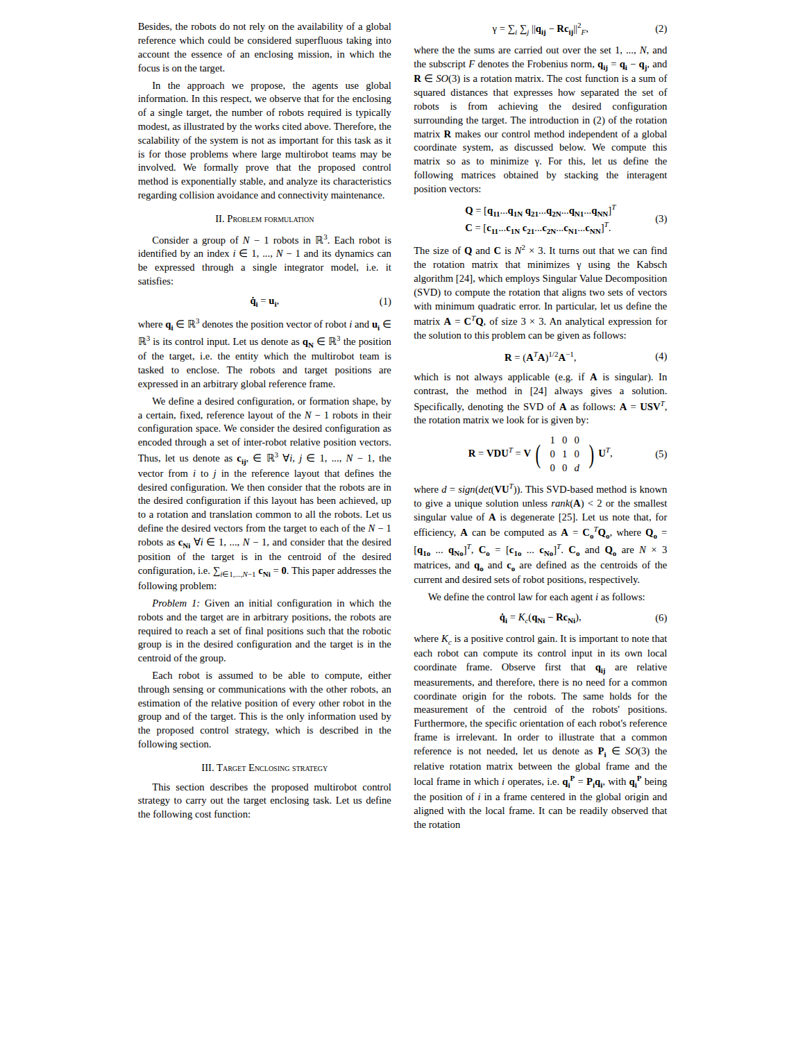Besides, the robots do not rely on the availability of a global reference which could be considered superfluous taking into account the essence of an enclosing mission, in which the focus is on the target.
In the approach we propose, the agents use global information. In this respect, we observe that for the enclosing of a single target, the number of robots required is typically modest, as illustrated by the works cited above. Therefore, the scalability of the system is not as important for this task as it is for those problems where large multirobot teams may be involved. We formally prove that the proposed control method is exponentially stable, and analyze its characteristics regarding collision avoidance and connectivity maintenance.
II. Problem formulation
Consider a group of N − 1 robots in ℝ3. Each robot is identified by an index i ∈ 1, ..., N − 1 and its dynamics can be expressed through a single integrator model, i.e. it satisfies:
q̇i = ui, (1)
where qi ∈ ℝ3 denotes the position vector of robot i and ui ∈ ℝ3 is its control input. Let us denote as qN ∈ ℝ3 the position of the target, i.e. the entity which the multirobot team is tasked to enclose. The robots and target positions are expressed in an arbitrary global reference frame.
We define a desired configuration, or formation shape, by a certain, fixed, reference layout of the N − 1 robots in their configuration space. We consider the desired configuration as encoded through a set of inter-robot relative position vectors. Thus, let us denote as cij, ∈ ℝ3 ∀i, j ∈ 1, ..., N − 1, the vector from i to j in the reference layout that defines the desired configuration. We then consider that the robots are in the desired configuration if this layout has been achieved, up to a rotation and translation common to all the robots. Let us define the desired vectors from the target to each of the N − 1 robots as cNi ∀i ∈ 1, ..., N − 1, and consider that the desired position of the target is in the centroid of the desired configuration, i.e. ∑i∈1,...,N−1 cNi = 0. This paper addresses the following problem:
Problem 1: Given an initial configuration in which the robots and the target are in arbitrary positions, the robots are required to reach a set of final positions such that the robotic group is in the desired configuration and the target is in the centroid of the group.
Each robot is assumed to be able to compute, either through sensing or communications with the other robots, an estimation of the relative position of every other robot in the group and of the target. This is the only information used by the proposed control strategy, which is described in the following section.
III. Target Enclosing strategy
This section describes the proposed multirobot control strategy to carry out the target enclosing task. Let us define the following cost function:
γ = ∑i ∑j ||qij − Rcij||2F, (2)
where the the sums are carried out over the set 1, ..., N, and the subscript F denotes the Frobenius norm, qij = qi − qj, and R ∈ SO(3) is a rotation matrix. The cost function is a sum of squared distances that expresses how separated the set of robots is from achieving the desired configuration surrounding the target. The introduction in (2) of the rotation matrix R makes our control method independent of a global coordinate system, as discussed below. We compute this matrix so as to minimize γ. For this, let us define the following matrices obtained by stacking the interagent position vectors:
Q = [q11...q1N q21...q2N...qN1...qNN]T
C = [c11...c1N c21...c2N...cN1...cNN]T. (3)
The size of Q and C is N2 × 3. It turns out that we can find the rotation matrix that minimizes γ using the Kabsch algorithm [24], which employs Singular Value Decomposition (SVD) to compute the rotation that aligns two sets of vectors with minimum quadratic error. In particular, let us define the matrix A = CTQ, of size 3 × 3. An analytical expression for the solution to this problem can be given as follows:
R = (ATA)1/2A−1, (4)
which is not always applicable (e.g. if A is singular). In contrast, the method in [24] always gives a solution. Specifically, denoting the SVD of A as follows: A = USVT, the rotation matrix we look for is given by:
R = VDUT = V (
| 1 | 0 | 0 |
| 0 | 1 | 0 |
| 0 | 0 | d |
) UT, (5)
where d = sign(det(VUT)). This SVD-based method is known to give a unique solution unless rank(A) < 2 or the smallest singular value of A is degenerate [25]. Let us note that, for efficiency, A can be computed as A = CoTQo, where Qo = [q1o ... qNo]T, Co = [c1o ... cNo]T. Co and Qo are N × 3 matrices, and qo and co are defined as the centroids of the current and desired sets of robot positions, respectively.
We define the control law for each agent i as follows:
q̇i = Kc(qNi − RcNi), (6)
where Kc is a positive control gain. It is important to note that each robot can compute its control input in its own local coordinate frame. Observe first that qij are relative measurements, and therefore, there is no need for a common coordinate origin for the robots. The same holds for the measurement of the centroid of the robots' positions. Furthermore, the specific orientation of each robot's reference frame is irrelevant. In order to illustrate that a common reference is not needed, let us denote as Pi ∈ SO(3) the relative rotation matrix between the global frame and the local frame in which i operates, i.e. qiP = Piqi, with qiP being the position of i in a frame centered in the global origin and aligned with the local frame. It can be readily observed that the rotation